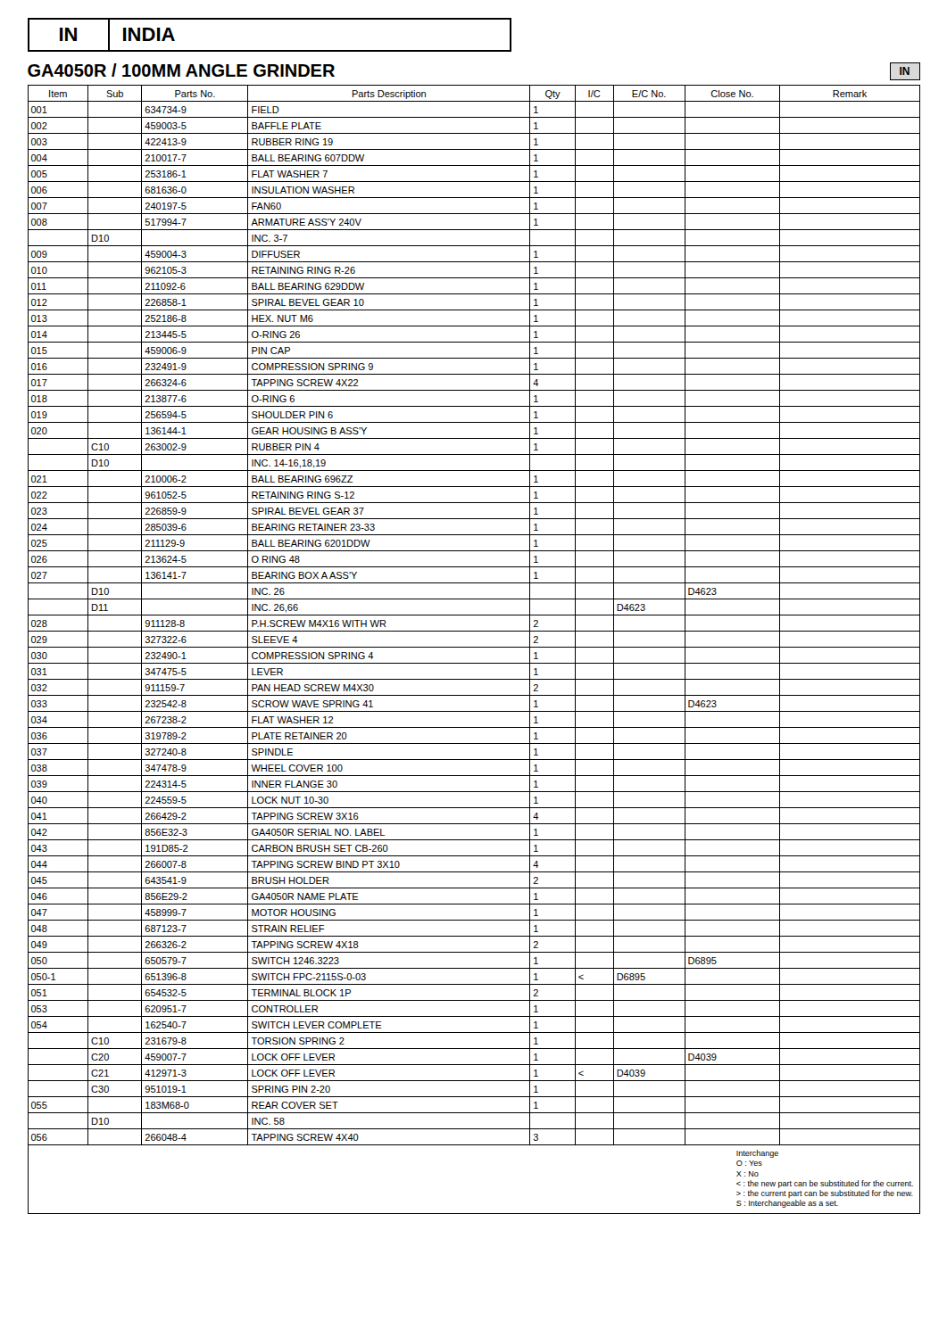| IN | INDIA |
GA4050R / 100MM ANGLE GRINDER
IN
| Item | Sub | Parts No. | Parts Description | Qty | I/C | E/C No. | Close No. | Remark |
| --- | --- | --- | --- | --- | --- | --- | --- | --- |
| 001 | | 634734-9 | FIELD | 1 | | | | |
| 002 | | 459003-5 | BAFFLE PLATE | 1 | | | | |
| 003 | | 422413-9 | RUBBER RING 19 | 1 | | | | |
| 004 | | 210017-7 | BALL BEARING 607DDW | 1 | | | | |
| 005 | | 253186-1 | FLAT WASHER 7 | 1 | | | | |
| 006 | | 681636-0 | INSULATION WASHER | 1 | | | | |
| 007 | | 240197-5 | FAN60 | 1 | | | | |
| 008 | | 517994-7 | ARMATURE ASS'Y 240V | 1 | | | | |
| | D10 | | INC. 3-7 | | | | | |
| 009 | | 459004-3 | DIFFUSER | 1 | | | | |
| 010 | | 962105-3 | RETAINING RING R-26 | 1 | | | | |
| 011 | | 211092-6 | BALL BEARING 629DDW | 1 | | | | |
| 012 | | 226858-1 | SPIRAL BEVEL GEAR 10 | 1 | | | | |
| 013 | | 252186-8 | HEX. NUT M6 | 1 | | | | |
| 014 | | 213445-5 | O-RING 26 | 1 | | | | |
| 015 | | 459006-9 | PIN CAP | 1 | | | | |
| 016 | | 232491-9 | COMPRESSION SPRING 9 | 1 | | | | |
| 017 | | 266324-6 | TAPPING SCREW 4X22 | 4 | | | | |
| 018 | | 213877-6 | O-RING 6 | 1 | | | | |
| 019 | | 256594-5 | SHOULDER PIN 6 | 1 | | | | |
| 020 | | 136144-1 | GEAR HOUSING B ASS'Y | 1 | | | | |
| | C10 | 263002-9 | RUBBER PIN 4 | 1 | | | | |
| | D10 | | INC. 14-16,18,19 | | | | | |
| 021 | | 210006-2 | BALL BEARING 696ZZ | 1 | | | | |
| 022 | | 961052-5 | RETAINING RING S-12 | 1 | | | | |
| 023 | | 226859-9 | SPIRAL BEVEL GEAR 37 | 1 | | | | |
| 024 | | 285039-6 | BEARING RETAINER 23-33 | 1 | | | | |
| 025 | | 211129-9 | BALL BEARING 6201DDW | 1 | | | | |
| 026 | | 213624-5 | O RING 48 | 1 | | | | |
| 027 | | 136141-7 | BEARING BOX A ASS'Y | 1 | | | | |
| | D10 | | INC. 26 | | | | D4623 | |
| | D11 | | INC. 26,66 | | | D4623 | | |
| 028 | | 911128-8 | P.H.SCREW M4X16 WITH WR | 2 | | | | |
| 029 | | 327322-6 | SLEEVE 4 | 2 | | | | |
| 030 | | 232490-1 | COMPRESSION SPRING 4 | 1 | | | | |
| 031 | | 347475-5 | LEVER | 1 | | | | |
| 032 | | 911159-7 | PAN HEAD SCREW M4X30 | 2 | | | | |
| 033 | | 232542-8 | SCROW WAVE SPRING 41 | 1 | | | D4623 | |
| 034 | | 267238-2 | FLAT WASHER 12 | 1 | | | | |
| 036 | | 319789-2 | PLATE RETAINER 20 | 1 | | | | |
| 037 | | 327240-8 | SPINDLE | 1 | | | | |
| 038 | | 347478-9 | WHEEL COVER 100 | 1 | | | | |
| 039 | | 224314-5 | INNER FLANGE 30 | 1 | | | | |
| 040 | | 224559-5 | LOCK NUT 10-30 | 1 | | | | |
| 041 | | 266429-2 | TAPPING SCREW 3X16 | 4 | | | | |
| 042 | | 856E32-3 | GA4050R SERIAL NO. LABEL | 1 | | | | |
| 043 | | 191D85-2 | CARBON BRUSH SET CB-260 | 1 | | | | |
| 044 | | 266007-8 | TAPPING SCREW BIND PT 3X10 | 4 | | | | |
| 045 | | 643541-9 | BRUSH HOLDER | 2 | | | | |
| 046 | | 856E29-2 | GA4050R NAME PLATE | 1 | | | | |
| 047 | | 458999-7 | MOTOR HOUSING | 1 | | | | |
| 048 | | 687123-7 | STRAIN RELIEF | 1 | | | | |
| 049 | | 266326-2 | TAPPING SCREW 4X18 | 2 | | | | |
| 050 | | 650579-7 | SWITCH 1246.3223 | 1 | | | D6895 | |
| 050-1 | | 651396-8 | SWITCH FPC-2115S-0-03 | 1 | < | D6895 | | |
| 051 | | 654532-5 | TERMINAL BLOCK 1P | 2 | | | | |
| 053 | | 620951-7 | CONTROLLER | 1 | | | | |
| 054 | | 162540-7 | SWITCH LEVER COMPLETE | 1 | | | | |
| | C10 | 231679-8 | TORSION SPRING 2 | 1 | | | | |
| | C20 | 459007-7 | LOCK OFF LEVER | 1 | | | D4039 | |
| | C21 | 412971-3 | LOCK OFF LEVER | 1 | < | D4039 | | |
| | C30 | 951019-1 | SPRING PIN 2-20 | 1 | | | | |
| 055 | | 183M68-0 | REAR COVER SET | 1 | | | | |
| | D10 | | INC. 58 | | | | | |
| 056 | | 266048-4 | TAPPING SCREW 4X40 | 3 | | | | |
Interchange
O : Yes
X : No
< : the new part can be substituted for the current.
> : the current part can be substituted for the new.
S : Interchangeable as a set.